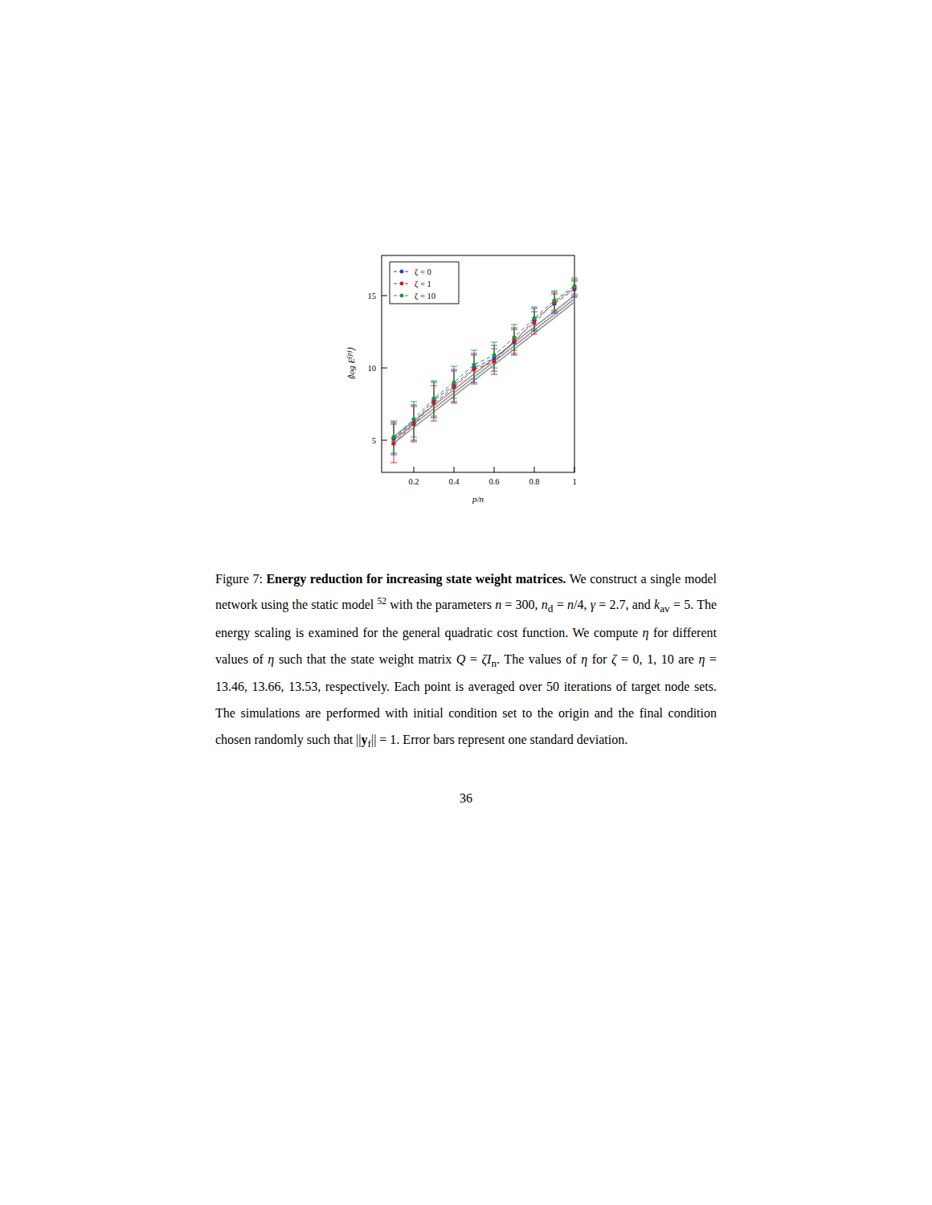Energy reduction for increasing state weight matrices Plot of ⟨log E^(p)⟩ versus p/n for ζ = 0, 1, 10 with error bars and linear fits. 5 10 15 0.2 0.4 0.6 0.8 1 p/n ⟨log E(p)⟩ ζ = 0 ζ = 1 ζ = 10
Figure 7: Energy reduction for increasing state weight matrices. We construct a single model network using the static model 52 with the parameters n = 300, nd = n/4, γ = 2.7, and kav = 5. The energy scaling is examined for the general quadratic cost function. We compute η for different values of η such that the state weight matrix Q = ζIn. The values of η for ζ = 0, 1, 10 are η = 13.46, 13.66, 13.53, respectively. Each point is averaged over 50 iterations of target node sets. The simulations are performed with initial condition set to the origin and the final condition chosen randomly such that ||yf|| = 1. Error bars represent one standard deviation.
36